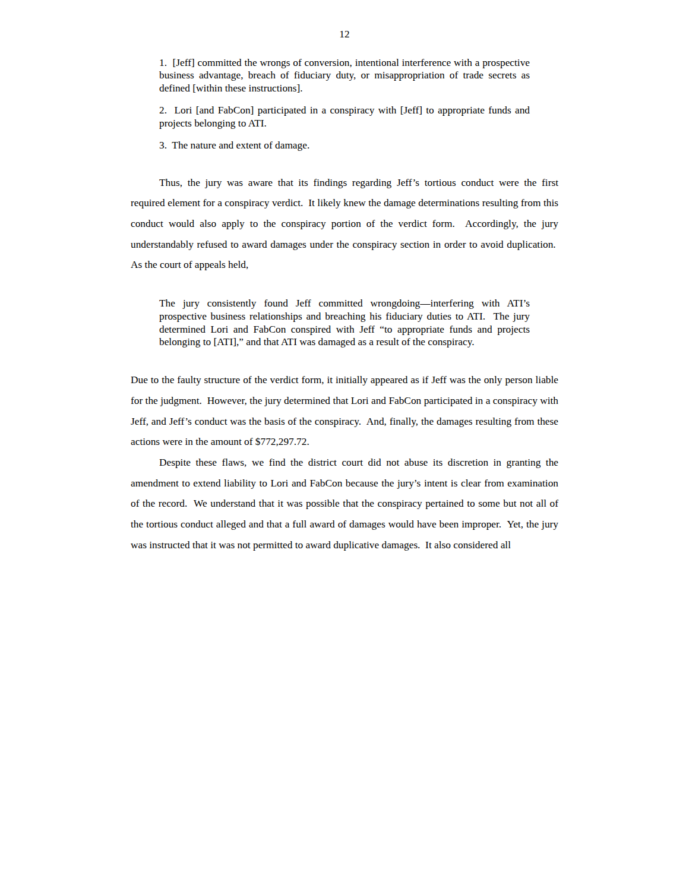12
1. [Jeff] committed the wrongs of conversion, intentional interference with a prospective business advantage, breach of fiduciary duty, or misappropriation of trade secrets as defined [within these instructions].
2. Lori [and FabCon] participated in a conspiracy with [Jeff] to appropriate funds and projects belonging to ATI.
3. The nature and extent of damage.
Thus, the jury was aware that its findings regarding Jeff’s tortious conduct were the first required element for a conspiracy verdict. It likely knew the damage determinations resulting from this conduct would also apply to the conspiracy portion of the verdict form. Accordingly, the jury understandably refused to award damages under the conspiracy section in order to avoid duplication. As the court of appeals held,
The jury consistently found Jeff committed wrongdoing—interfering with ATI’s prospective business relationships and breaching his fiduciary duties to ATI. The jury determined Lori and FabCon conspired with Jeff “to appropriate funds and projects belonging to [ATI],” and that ATI was damaged as a result of the conspiracy.
Due to the faulty structure of the verdict form, it initially appeared as if Jeff was the only person liable for the judgment. However, the jury determined that Lori and FabCon participated in a conspiracy with Jeff, and Jeff’s conduct was the basis of the conspiracy. And, finally, the damages resulting from these actions were in the amount of $772,297.72.
Despite these flaws, we find the district court did not abuse its discretion in granting the amendment to extend liability to Lori and FabCon because the jury’s intent is clear from examination of the record. We understand that it was possible that the conspiracy pertained to some but not all of the tortious conduct alleged and that a full award of damages would have been improper. Yet, the jury was instructed that it was not permitted to award duplicative damages. It also considered all